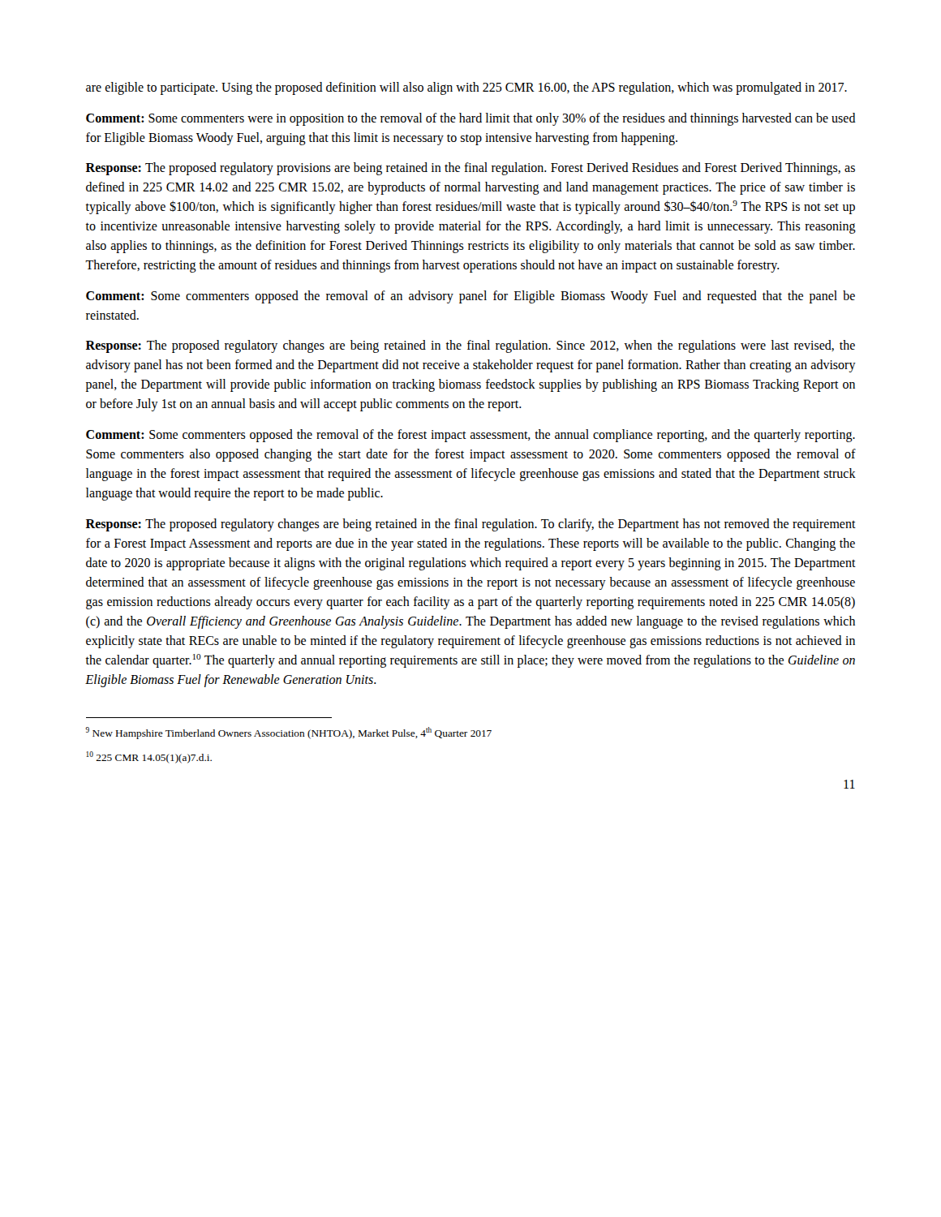are eligible to participate. Using the proposed definition will also align with 225 CMR 16.00, the APS regulation, which was promulgated in 2017.
Comment: Some commenters were in opposition to the removal of the hard limit that only 30% of the residues and thinnings harvested can be used for Eligible Biomass Woody Fuel, arguing that this limit is necessary to stop intensive harvesting from happening.
Response: The proposed regulatory provisions are being retained in the final regulation. Forest Derived Residues and Forest Derived Thinnings, as defined in 225 CMR 14.02 and 225 CMR 15.02, are byproducts of normal harvesting and land management practices. The price of saw timber is typically above $100/ton, which is significantly higher than forest residues/mill waste that is typically around $30–$40/ton.9 The RPS is not set up to incentivize unreasonable intensive harvesting solely to provide material for the RPS. Accordingly, a hard limit is unnecessary. This reasoning also applies to thinnings, as the definition for Forest Derived Thinnings restricts its eligibility to only materials that cannot be sold as saw timber. Therefore, restricting the amount of residues and thinnings from harvest operations should not have an impact on sustainable forestry.
Comment: Some commenters opposed the removal of an advisory panel for Eligible Biomass Woody Fuel and requested that the panel be reinstated.
Response: The proposed regulatory changes are being retained in the final regulation. Since 2012, when the regulations were last revised, the advisory panel has not been formed and the Department did not receive a stakeholder request for panel formation. Rather than creating an advisory panel, the Department will provide public information on tracking biomass feedstock supplies by publishing an RPS Biomass Tracking Report on or before July 1st on an annual basis and will accept public comments on the report.
Comment: Some commenters opposed the removal of the forest impact assessment, the annual compliance reporting, and the quarterly reporting. Some commenters also opposed changing the start date for the forest impact assessment to 2020. Some commenters opposed the removal of language in the forest impact assessment that required the assessment of lifecycle greenhouse gas emissions and stated that the Department struck language that would require the report to be made public.
Response: The proposed regulatory changes are being retained in the final regulation. To clarify, the Department has not removed the requirement for a Forest Impact Assessment and reports are due in the year stated in the regulations. These reports will be available to the public. Changing the date to 2020 is appropriate because it aligns with the original regulations which required a report every 5 years beginning in 2015. The Department determined that an assessment of lifecycle greenhouse gas emissions in the report is not necessary because an assessment of lifecycle greenhouse gas emission reductions already occurs every quarter for each facility as a part of the quarterly reporting requirements noted in 225 CMR 14.05(8)(c) and the Overall Efficiency and Greenhouse Gas Analysis Guideline. The Department has added new language to the revised regulations which explicitly state that RECs are unable to be minted if the regulatory requirement of lifecycle greenhouse gas emissions reductions is not achieved in the calendar quarter.10 The quarterly and annual reporting requirements are still in place; they were moved from the regulations to the Guideline on Eligible Biomass Fuel for Renewable Generation Units.
9 New Hampshire Timberland Owners Association (NHTOA), Market Pulse, 4th Quarter 2017
10 225 CMR 14.05(1)(a)7.d.i.
11